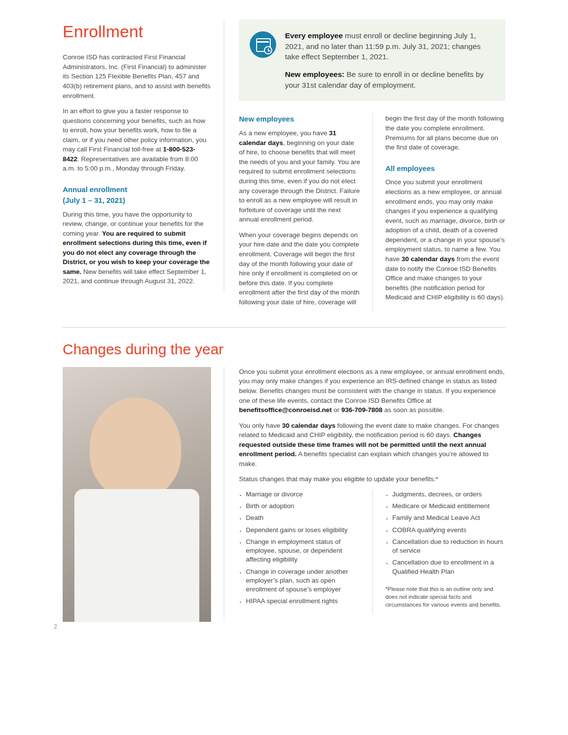Enrollment
Conroe ISD has contracted First Financial Administrators, Inc. (First Financial) to administer its Section 125 Flexible Benefits Plan, 457 and 403(b) retirement plans, and to assist with benefits enrollment.
In an effort to give you a faster response to questions concerning your benefits, such as how to enroll, how your benefits work, how to file a claim, or if you need other policy information, you may call First Financial toll-free at 1-800-523-8422. Representatives are available from 8:00 a.m. to 5:00 p.m., Monday through Friday.
Annual enrollment
(July 1 – 31, 2021)
During this time, you have the opportunity to review, change, or continue your benefits for the coming year. You are required to submit enrollment selections during this time, even if you do not elect any coverage through the District, or you wish to keep your coverage the same. New benefits will take effect September 1, 2021, and continue through August 31, 2022.
Every employee must enroll or decline beginning July 1, 2021, and no later than 11:59 p.m. July 31, 2021; changes take effect September 1, 2021.
New employees: Be sure to enroll in or decline benefits by your 31st calendar day of employment.
New employees
As a new employee, you have 31 calendar days, beginning on your date of hire, to choose benefits that will meet the needs of you and your family. You are required to submit enrollment selections during this time, even if you do not elect any coverage through the District. Failure to enroll as a new employee will result in forfeiture of coverage until the next annual enrollment period.
When your coverage begins depends on your hire date and the date you complete enrollment. Coverage will begin the first day of the month following your date of hire only if enrollment is completed on or before this date. If you complete enrollment after the first day of the month following your date of hire, coverage will
begin the first day of the month following the date you complete enrollment. Premiums for all plans become due on the first date of coverage.
All employees
Once you submit your enrollment elections as a new employee, or annual enrollment ends, you may only make changes if you experience a qualifying event, such as marriage, divorce, birth or adoption of a child, death of a covered dependent, or a change in your spouse’s employment status, to name a few. You have 30 calendar days from the event date to notify the Conroe ISD Benefits Office and make changes to your benefits (the notification period for Medicaid and CHIP eligibility is 60 days).
Changes during the year
Once you submit your enrollment elections as a new employee, or annual enrollment ends, you may only make changes if you experience an IRS-defined change in status as listed below. Benefits changes must be consistent with the change in status. If you experience one of these life events, contact the Conroe ISD Benefits Office at benefitsoffice@conroeisd.net or 936-709-7808 as soon as possible.
You only have 30 calendar days following the event date to make changes. For changes related to Medicaid and CHIP eligibility, the notification period is 60 days. Changes requested outside these time frames will not be permitted until the next annual enrollment period. A benefits specialist can explain which changes you’re allowed to make.
Status changes that may make you eligible to update your benefits:*
Marriage or divorce
Birth or adoption
Death
Dependent gains or loses eligibility
Change in employment status of employee, spouse, or dependent affecting eligibility
Change in coverage under another employer’s plan, such as open enrollment of spouse’s employer
HIPAA special enrollment rights
Judgments, decrees, or orders
Medicare or Medicaid entitlement
Family and Medical Leave Act
COBRA qualifying events
Cancellation due to reduction in hours of service
Cancellation due to enrollment in a Qualified Health Plan
*Please note that this is an outline only and does not indicate special facts and circumstances for various events and benefits.
2